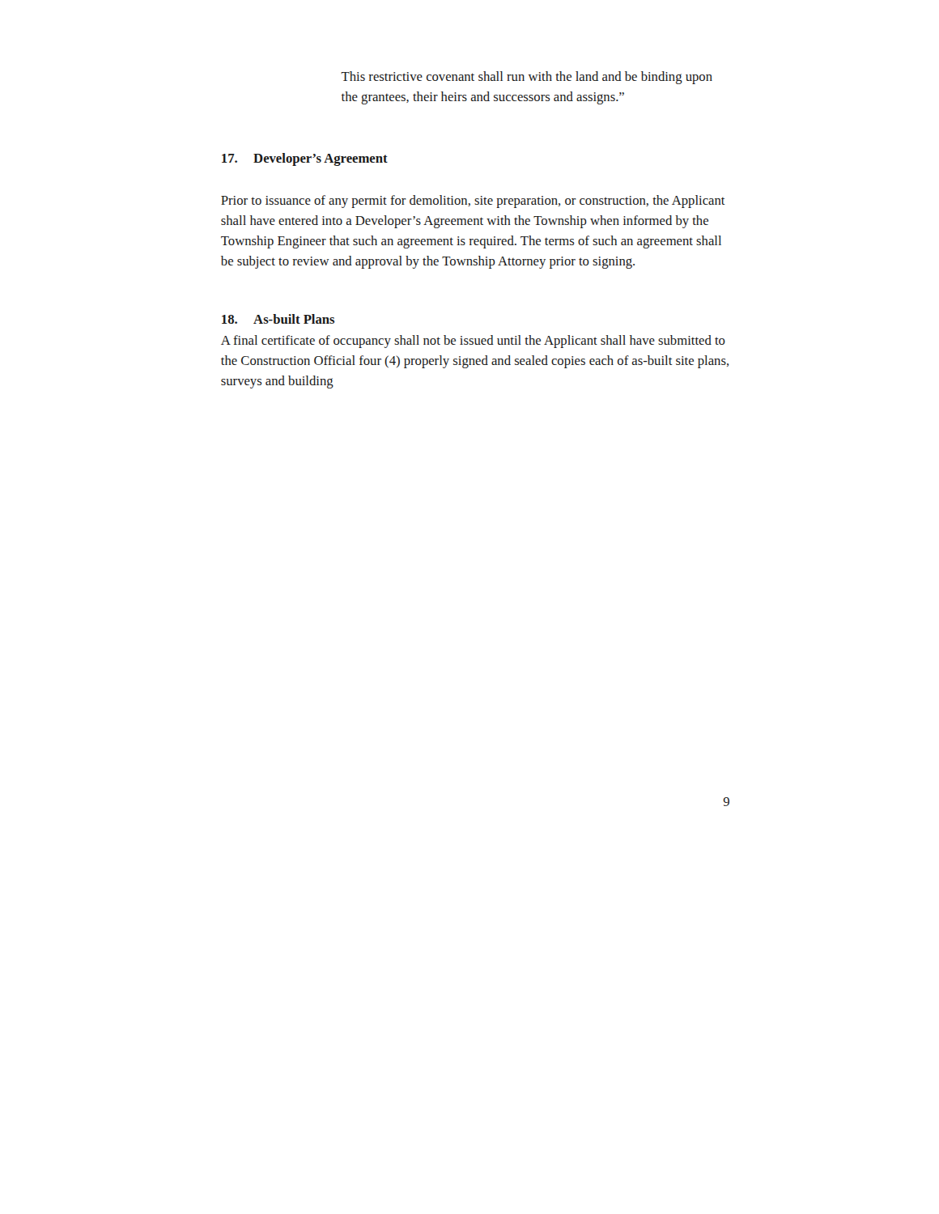This restrictive covenant shall run with the land and be binding upon the grantees, their heirs and successors and assigns.”
17. Developer’s Agreement
Prior to issuance of any permit for demolition, site preparation, or construction, the Applicant shall have entered into a Developer’s Agreement with the Township when informed by the Township Engineer that such an agreement is required. The terms of such an agreement shall be subject to review and approval by the Township Attorney prior to signing.
18. As-built Plans
A final certificate of occupancy shall not be issued until the Applicant shall have submitted to the Construction Official four (4) properly signed and sealed copies each of as-built site plans, surveys and building
9